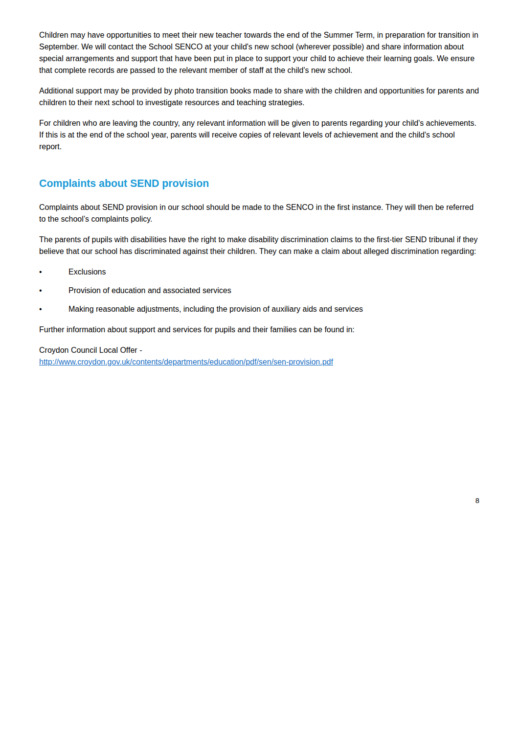Children may have opportunities to meet their new teacher towards the end of the Summer Term, in preparation for transition in September. We will contact the School SENCO at your child's new school (wherever possible) and share information about special arrangements and support that have been put in place to support your child to achieve their learning goals. We ensure that complete records are passed to the relevant member of staff at the child's new school.
Additional support may be provided by photo transition books made to share with the children and opportunities for parents and children to their next school to investigate resources and teaching strategies.
For children who are leaving the country, any relevant information will be given to parents regarding your child's achievements. If this is at the end of the school year, parents will receive copies of relevant levels of achievement and the child's school report.
Complaints about SEND provision
Complaints about SEND provision in our school should be made to the SENCO in the first instance. They will then be referred to the school’s complaints policy.
The parents of pupils with disabilities have the right to make disability discrimination claims to the first-tier SEND tribunal if they believe that our school has discriminated against their children. They can make a claim about alleged discrimination regarding:
Exclusions
Provision of education and associated services
Making reasonable adjustments, including the provision of auxiliary aids and services
Further information about support and services for pupils and their families can be found in:
Croydon Council Local Offer -
http://www.croydon.gov.uk/contents/departments/education/pdf/sen/sen-provision.pdf
8